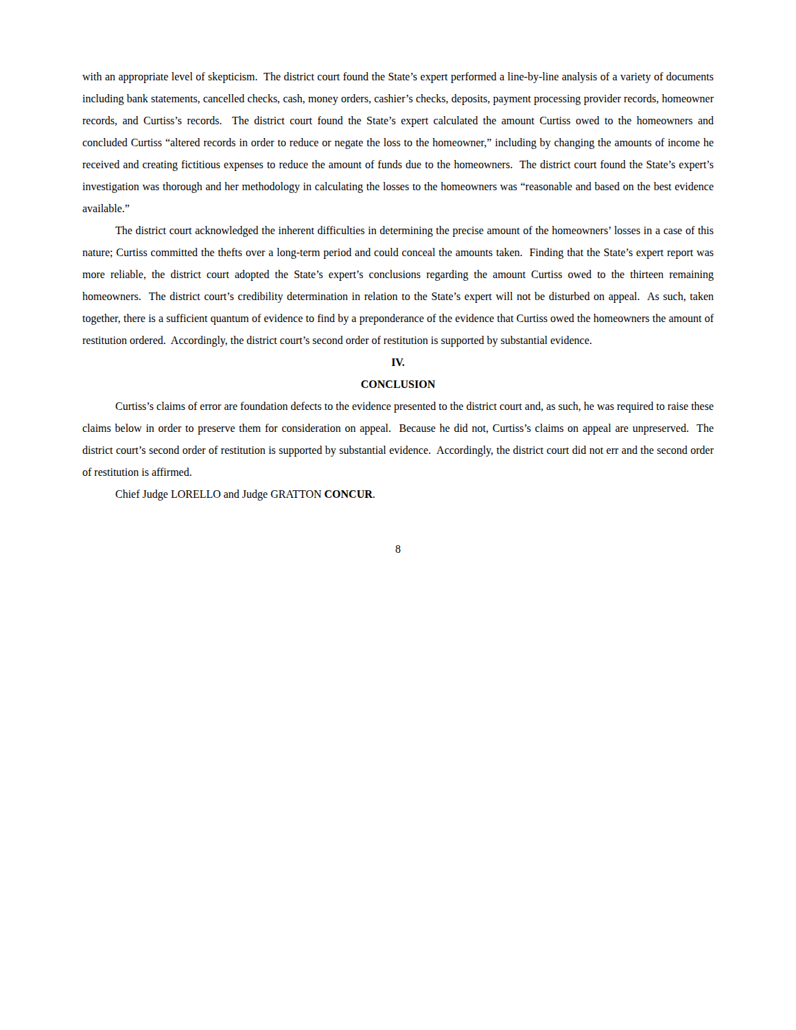with an appropriate level of skepticism. The district court found the State’s expert performed a line-by-line analysis of a variety of documents including bank statements, cancelled checks, cash, money orders, cashier’s checks, deposits, payment processing provider records, homeowner records, and Curtiss’s records. The district court found the State’s expert calculated the amount Curtiss owed to the homeowners and concluded Curtiss “altered records in order to reduce or negate the loss to the homeowner,” including by changing the amounts of income he received and creating fictitious expenses to reduce the amount of funds due to the homeowners. The district court found the State’s expert’s investigation was thorough and her methodology in calculating the losses to the homeowners was “reasonable and based on the best evidence available.”
The district court acknowledged the inherent difficulties in determining the precise amount of the homeowners’ losses in a case of this nature; Curtiss committed the thefts over a long-term period and could conceal the amounts taken. Finding that the State’s expert report was more reliable, the district court adopted the State’s expert’s conclusions regarding the amount Curtiss owed to the thirteen remaining homeowners. The district court’s credibility determination in relation to the State’s expert will not be disturbed on appeal. As such, taken together, there is a sufficient quantum of evidence to find by a preponderance of the evidence that Curtiss owed the homeowners the amount of restitution ordered. Accordingly, the district court’s second order of restitution is supported by substantial evidence.
IV.
CONCLUSION
Curtiss’s claims of error are foundation defects to the evidence presented to the district court and, as such, he was required to raise these claims below in order to preserve them for consideration on appeal. Because he did not, Curtiss’s claims on appeal are unpreserved. The district court’s second order of restitution is supported by substantial evidence. Accordingly, the district court did not err and the second order of restitution is affirmed.
Chief Judge LORELLO and Judge GRATTON CONCUR.
8